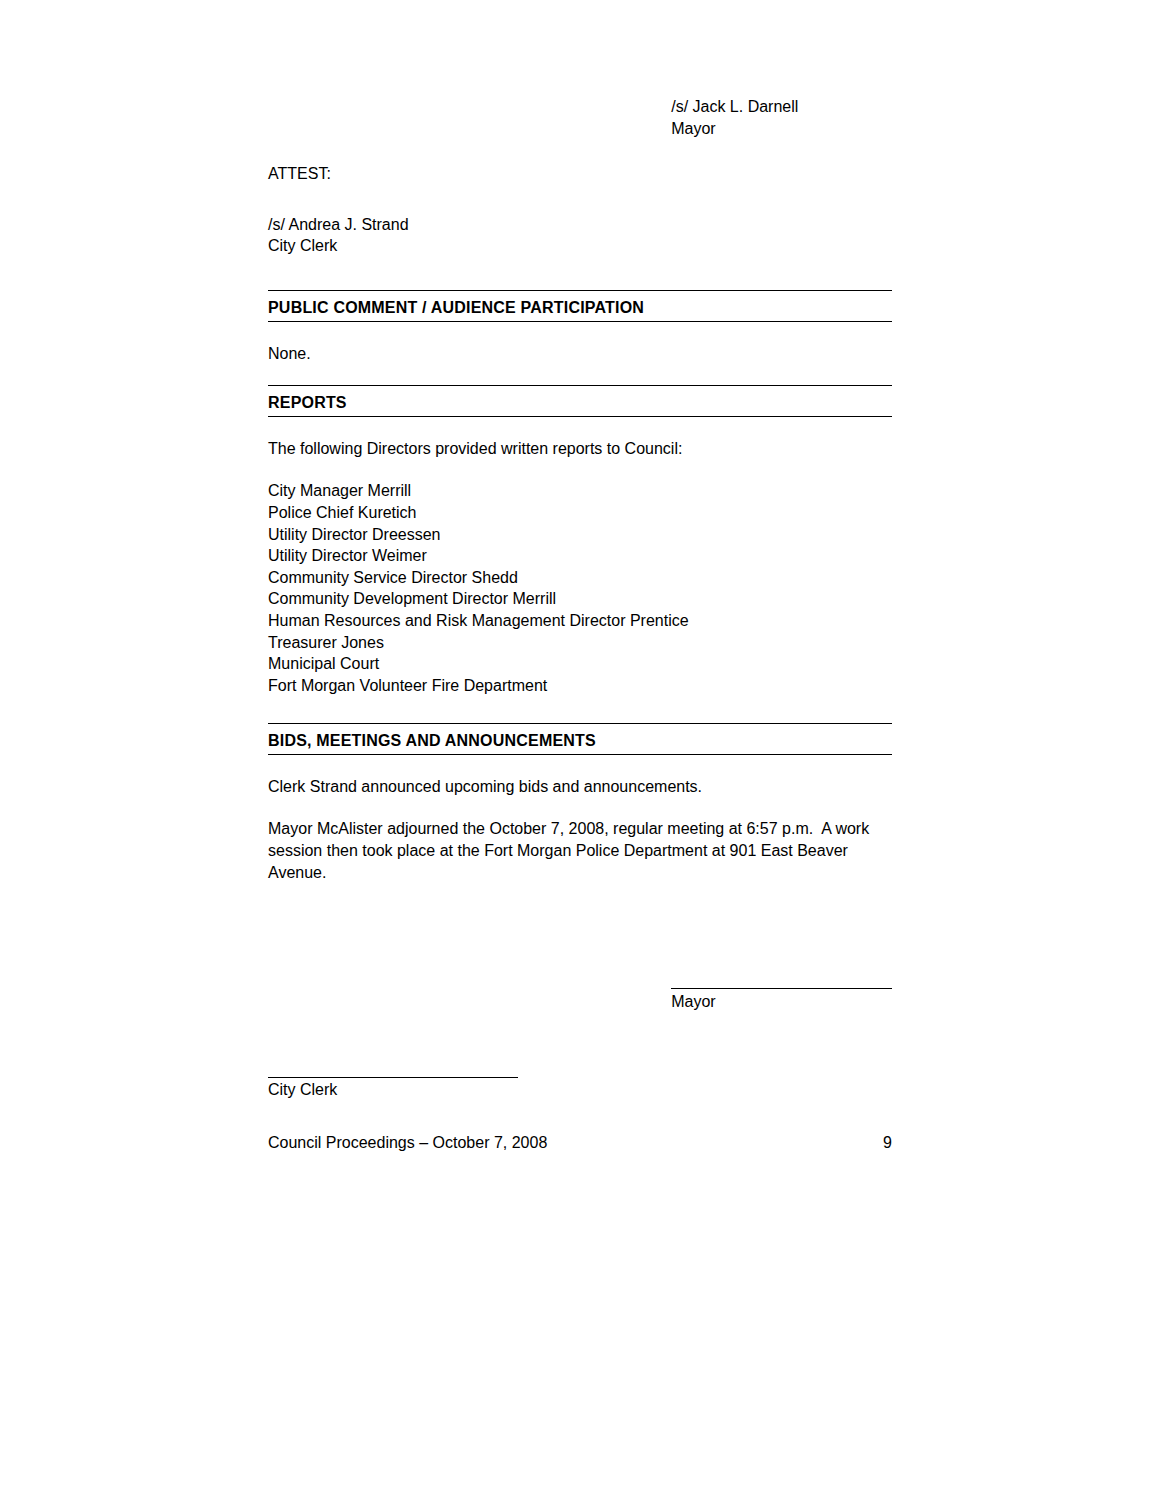/s/ Jack L. Darnell
Mayor
ATTEST:
/s/ Andrea J. Strand
City Clerk
Public Comment / Audience Participation
None.
Reports
The following Directors provided written reports to Council:
City Manager Merrill
Police Chief Kuretich
Utility Director Dreessen
Utility Director Weimer
Community Service Director Shedd
Community Development Director Merrill
Human Resources and Risk Management Director Prentice
Treasurer Jones
Municipal Court
Fort Morgan Volunteer Fire Department
Bids, Meetings and Announcements
Clerk Strand announced upcoming bids and announcements.
Mayor McAlister adjourned the October 7, 2008, regular meeting at 6:57 p.m. A work session then took place at the Fort Morgan Police Department at 901 East Beaver Avenue.
Mayor
City Clerk
Council Proceedings – October 7, 2008
9